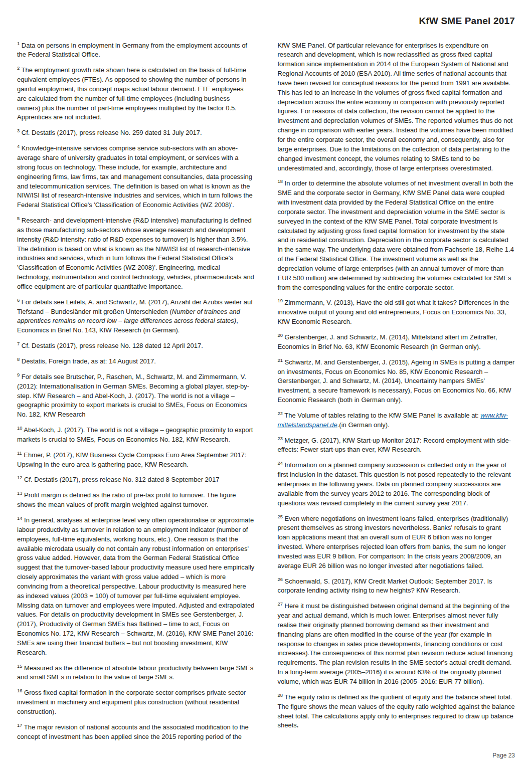KfW SME Panel 2017
1 Data on persons in employment in Germany from the employment accounts of the Federal Statistical Office.
2 The employment growth rate shown here is calculated on the basis of full-time equivalent employees (FTEs). As opposed to showing the number of persons in gainful employment, this concept maps actual labour demand. FTE employees are calculated from the number of full-time employees (including business owners) plus the number of part-time employees multiplied by the factor 0.5. Apprentices are not included.
3 Cf. Destatis (2017), press release No. 259 dated 31 July 2017.
4 Knowledge-intensive services comprise service sub-sectors with an above-average share of university graduates in total employment, or services with a strong focus on technology. These include, for example, architecture and engineering firms, law firms, tax and management consultancies, data processing and telecommunication services. The definition is based on what is known as the NIW/ISI list of research-intensive industries and services, which in turn follows the Federal Statistical Office's 'Classification of Economic Activities (WZ 2008)'.
5 Research- and development-intensive (R&D intensive) manufacturing is defined as those manufacturing sub-sectors whose average research and development intensity (R&D intensity: ratio of R&D expenses to turnover) is higher than 3.5%. The definition is based on what is known as the NIW/ISI list of research-intensive industries and services, which in turn follows the Federal Statistical Office's 'Classification of Economic Activities (WZ 2008)'. Engineering, medical technology, instrumentation and control technology, vehicles, pharmaceuticals and office equipment are of particular quantitative importance.
6 For details see Leifels, A. and Schwartz, M. (2017), Anzahl der Azubis weiter auf Tiefstand – Bundesländer mit großen Unterschieden (Number of trainees and apprentices remains on record low – large differences across federal states), Economics in Brief No. 143, KfW Research (in German).
7 Cf. Destatis (2017), press release No. 128 dated 12 April 2017.
8 Destatis, Foreign trade, as at: 14 August 2017.
9 For details see Brutscher, P., Raschen, M., Schwartz, M. and Zimmermann, V. (2012): Internationalisation in German SMEs. Becoming a global player, step-by-step. KfW Research – and Abel-Koch, J. (2017). The world is not a village – geographic proximity to export markets is crucial to SMEs, Focus on Economics No. 182, KfW Research
10 Abel-Koch, J. (2017). The world is not a village – geographic proximity to export markets is crucial to SMEs, Focus on Economics No. 182, KfW Research.
11 Ehmer, P. (2017), KfW Business Cycle Compass Euro Area September 2017: Upswing in the euro area is gathering pace, KfW Research.
12 Cf. Destatis (2017), press release No. 312 dated 8 September 2017
13 Profit margin is defined as the ratio of pre-tax profit to turnover. The figure shows the mean values of profit margin weighted against turnover.
14 In general, analyses at enterprise level very often operationalise or approximate labour productivity as turnover in relation to an employment indicator (number of employees, full-time equivalents, working hours, etc.). One reason is that the available microdata usually do not contain any robust information on enterprises' gross value added. However, data from the German Federal Statistical Office suggest that the turnover-based labour productivity measure used here empirically closely approximates the variant with gross value added – which is more convincing from a theoretical perspective. Labour productivity is measured here as indexed values (2003 = 100) of turnover per full-time equivalent employee. Missing data on turnover and employees were imputed. Adjusted and extrapolated values. For details on productivity development in SMEs see Gerstenberger, J. (2017), Productivity of German SMEs has flatlined – time to act, Focus on Economics No. 172, KfW Research – Schwartz, M. (2016), KfW SME Panel 2016: SMEs are using their financial buffers – but not boosting investment, KfW Research.
15 Measured as the difference of absolute labour productivity between large SMEs and small SMEs in relation to the value of large SMEs.
16 Gross fixed capital formation in the corporate sector comprises private sector investment in machinery and equipment plus construction (without residential construction).
17 The major revision of national accounts and the associated modification to the concept of investment has been applied since the 2015 reporting period of the KfW SME Panel. Of particular relevance for enterprises is expenditure on research and development, which is now reclassified as gross fixed capital formation since implementation in 2014 of the European System of National and Regional Accounts of 2010 (ESA 2010). All time series of national accounts that have been revised for conceptual reasons for the period from 1991 are available. This has led to an increase in the volumes of gross fixed capital formation and depreciation across the entire economy in comparison with previously reported figures. For reasons of data collection, the revision cannot be applied to the investment and depreciation volumes of SMEs. The reported volumes thus do not change in comparison with earlier years. Instead the volumes have been modified for the entire corporate sector, the overall economy and, consequently, also for large enterprises. Due to the limitations on the collection of data pertaining to the changed investment concept, the volumes relating to SMEs tend to be underestimated and, accordingly, those of large enterprises overestimated.
18 In order to determine the absolute volumes of net investment overall in both the SME and the corporate sector in Germany, KfW SME Panel data were coupled with investment data provided by the Federal Statistical Office on the entire corporate sector. The investment and depreciation volume in the SME sector is surveyed in the context of the KfW SME Panel. Total corporate investment is calculated by adjusting gross fixed capital formation for investment by the state and in residential construction. Depreciation in the corporate sector is calculated in the same way. The underlying data were obtained from Fachserie 18, Reihe 1.4 of the Federal Statistical Office. The investment volume as well as the depreciation volume of large enterprises (with an annual turnover of more than EUR 500 million) are determined by subtracting the volumes calculated for SMEs from the corresponding values for the entire corporate sector.
19 Zimmermann, V. (2013), Have the old still got what it takes? Differences in the innovative output of young and old entrepreneurs, Focus on Economics No. 33, KfW Economic Research.
20 Gerstenberger, J. and Schwartz, M. (2014), Mittelstand altert im Zeitraffer, Economics in Brief No. 63, KfW Economic Research (in German only).
21 Schwartz, M. and Gerstenberger, J. (2015), Ageing in SMEs is putting a damper on investments, Focus on Economics No. 85, KfW Economic Research – Gerstenberger, J. and Schwartz, M. (2014), Uncertainty hampers SMEs' investment, a secure framework is necessary), Focus on Economics No. 66, KfW Economic Research (both in German only).
22 The Volume of tables relating to the KfW SME Panel is available at: www.kfw-mittelstandspanel.de.(in German only).
23 Metzger, G. (2017), KfW Start-up Monitor 2017: Record employment with side-effects: Fewer start-ups than ever, KfW Research.
24 Information on a planned company succession is collected only in the year of first inclusion in the dataset. This question is not posed repeatedly to the relevant enterprises in the following years. Data on planned company successions are available from the survey years 2012 to 2016. The corresponding block of questions was revised completely in the current survey year 2017.
25 Even where negotiations on investment loans failed, enterprises (traditionally) present themselves as strong investors nevertheless. Banks' refusals to grant loan applications meant that an overall sum of EUR 6 billion was no longer invested. Where enterprises rejected loan offers from banks, the sum no longer invested was EUR 9 billion. For comparison: In the crisis years 2008/2009, an average EUR 26 billion was no longer invested after negotiations failed.
26 Schoenwald, S. (2017), KfW Credit Market Outlook: September 2017. Is corporate lending activity rising to new heights? KfW Research.
27 Here it must be distinguished between original demand at the beginning of the year and actual demand, which is much lower. Enterprises almost never fully realise their originally planned borrowing demand as their investment and financing plans are often modified in the course of the year (for example in response to changes in sales price developments, financing conditions or cost increases).The consequences of this normal plan revision reduce actual financing requirements. The plan revision results in the SME sector's actual credit demand. In a long-term average (2005–2016) it is around 63% of the originally planned volume, which was EUR 74 billion in 2016 (2005–2016: EUR 77 billion).
28 The equity ratio is defined as the quotient of equity and the balance sheet total. The figure shows the mean values of the equity ratio weighted against the balance sheet total. The calculations apply only to enterprises required to draw up balance sheets.
Page 23